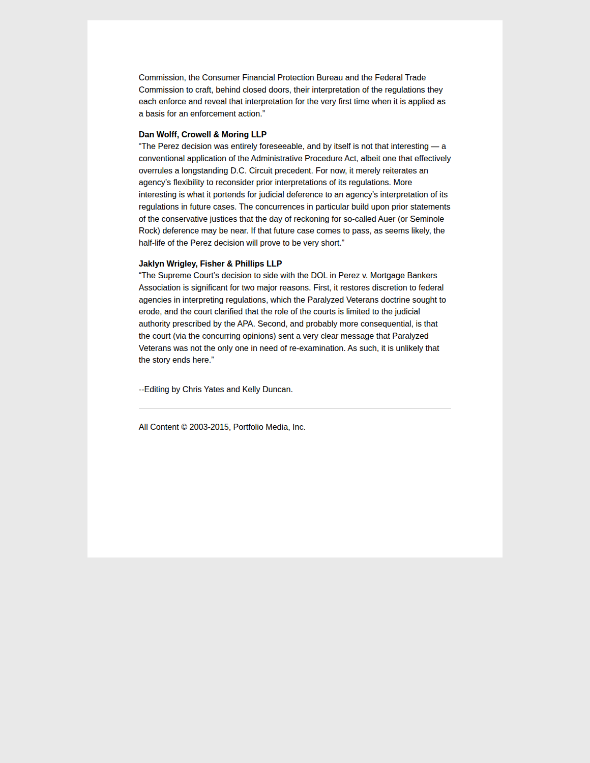Commission, the Consumer Financial Protection Bureau and the Federal Trade Commission to craft, behind closed doors, their interpretation of the regulations they each enforce and reveal that interpretation for the very first time when it is applied as a basis for an enforcement action.”
Dan Wolff, Crowell & Moring LLP
“The Perez decision was entirely foreseeable, and by itself is not that interesting — a conventional application of the Administrative Procedure Act, albeit one that effectively overrules a longstanding D.C. Circuit precedent. For now, it merely reiterates an agency’s flexibility to reconsider prior interpretations of its regulations. More interesting is what it portends for judicial deference to an agency’s interpretation of its regulations in future cases. The concurrences in particular build upon prior statements of the conservative justices that the day of reckoning for so-called Auer (or Seminole Rock) deference may be near. If that future case comes to pass, as seems likely, the half-life of the Perez decision will prove to be very short.”
Jaklyn Wrigley, Fisher & Phillips LLP
“The Supreme Court’s decision to side with the DOL in Perez v. Mortgage Bankers Association is significant for two major reasons. First, it restores discretion to federal agencies in interpreting regulations, which the Paralyzed Veterans doctrine sought to erode, and the court clarified that the role of the courts is limited to the judicial authority prescribed by the APA. Second, and probably more consequential, is that the court (via the concurring opinions) sent a very clear message that Paralyzed Veterans was not the only one in need of re-examination. As such, it is unlikely that the story ends here.”
--Editing by Chris Yates and Kelly Duncan.
All Content © 2003-2015, Portfolio Media, Inc.